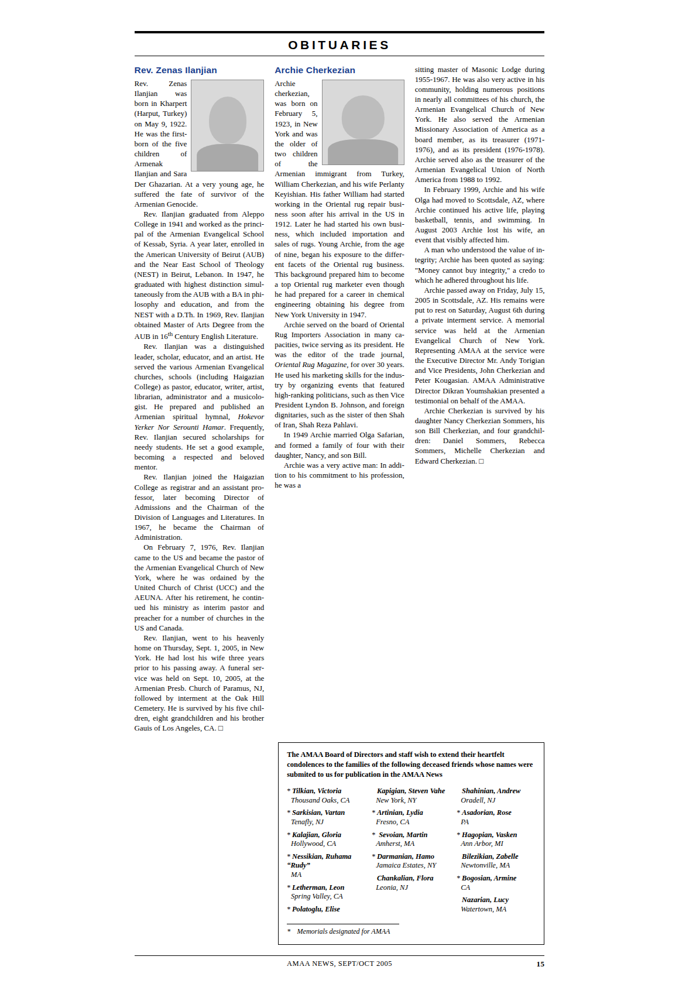OBITUARIES
Rev. Zenas Ilanjian
Rev. Zenas Ilanjian was born in Kharpert (Harput, Turkey) on May 9, 1922. He was the first-born of the five children of Armenak Ilanjian and Sara Der Ghazarian. At a very young age, he suffered the fate of survivor of the Armenian Genocide.
Rev. Ilanjian graduated from Aleppo College in 1941 and worked as the principal of the Armenian Evangelical School of Kessab, Syria. A year later, enrolled in the American University of Beirut (AUB) and the Near East School of Theology (NEST) in Beirut, Lebanon. In 1947, he graduated with highest distinction simultaneously from the AUB with a BA in philosophy and education, and from the NEST with a D.Th. In 1969, Rev. Ilanjian obtained Master of Arts Degree from the AUB in 16th Century English Literature.
Rev. Ilanjian was a distinguished leader, scholar, educator, and an artist. He served the various Armenian Evangelical churches, schools (including Haigazian College) as pastor, educator, writer, artist, librarian, administrator and a musicologist. He prepared and published an Armenian spiritual hymnal, Hokevor Yerker Nor Serounti Hamar. Frequently, Rev. Ilanjian secured scholarships for needy students. He set a good example, becoming a respected and beloved mentor.
Rev. Ilanjian joined the Haigazian College as registrar and an assistant professor, later becoming Director of Admissions and the Chairman of the Division of Languages and Literatures. In 1967, he became the Chairman of Administration.
On February 7, 1976, Rev. Ilanjian came to the US and became the pastor of the Armenian Evangelical Church of New York, where he was ordained by the United Church of Christ (UCC) and the AEUNA. After his retirement, he continued his ministry as interim pastor and preacher for a number of churches in the US and Canada.
Rev. Ilanjian, went to his heavenly home on Thursday, Sept. 1, 2005, in New York. He had lost his wife three years prior to his passing away. A funeral service was held on Sept. 10, 2005, at the Armenian Presb. Church of Paramus, NJ, followed by interment at the Oak Hill Cemetery. He is survived by his five children, eight grandchildren and his brother Gauis of Los Angeles, CA. □
Archie Cherkezian
Archie cherkezian, was born on February 5, 1923, in New York and was the older of two children of the Armenian immigrant from Turkey, William Cherkezian, and his wife Perlanty Keyishian. His father William had started working in the Oriental rug repair business soon after his arrival in the US in 1912. Later he had started his own business, which included importation and sales of rugs. Young Archie, from the age of nine, began his exposure to the different facets of the Oriental rug business. This background prepared him to become a top Oriental rug marketer even though he had prepared for a career in chemical engineering obtaining his degree from New York University in 1947.
Archie served on the board of Oriental Rug Importers Association in many capacities, twice serving as its president. He was the editor of the trade journal, Oriental Rug Magazine, for over 30 years. He used his marketing skills for the industry by organizing events that featured high-ranking politicians, such as then Vice President Lyndon B. Johnson, and foreign dignitaries, such as the sister of then Shah of Iran, Shah Reza Pahlavi.
In 1949 Archie married Olga Safarian, and formed a family of four with their daughter, Nancy, and son Bill.
Archie was a very active man: In addition to his commitment to his profession, he was a
sitting master of Masonic Lodge during 1955-1967. He was also very active in his community, holding numerous positions in nearly all committees of his church, the Armenian Evangelical Church of New York. He also served the Armenian Missionary Association of America as a board member, as its treasurer (1971-1976), and as its president (1976-1978). Archie served also as the treasurer of the Armenian Evangelical Union of North America from 1988 to 1992.
In February 1999, Archie and his wife Olga had moved to Scottsdale, AZ, where Archie continued his active life, playing basketball, tennis, and swimming. In August 2003 Archie lost his wife, an event that visibly affected him.
A man who understood the value of integrity; Archie has been quoted as saying: "Money cannot buy integrity," a credo to which he adhered throughout his life.
Archie passed away on Friday, July 15, 2005 in Scottsdale, AZ. His remains were put to rest on Saturday, August 6th during a private interment service. A memorial service was held at the Armenian Evangelical Church of New York. Representing AMAA at the service were the Executive Director Mr. Andy Torigian and Vice Presidents, John Cherkezian and Peter Kougasian. AMAA Administrative Director Dikran Youmshakian presented a testimonial on behalf of the AMAA.
Archie Cherkezian is survived by his daughter Nancy Cherkezian Sommers, his son Bill Cherkezian, and four grandchildren: Daniel Sommers, Rebecca Sommers, Michelle Cherkezian and Edward Cherkezian. □
The AMAA Board of Directors and staff wish to extend their heartfelt condolences to the families of the following deceased friends whose names were submited to us for publication in the AMAA News
*Tilkian, Victoria Thousand Oaks, CA
*Sarkisian, Vartan Tenafly, NJ
*Kalajian, Gloria Hollywood, CA
*Nessikian, Ruhama “Rudy”MA
*Letherman, Leon Spring Valley, CA
*Polatoglu, Elise
Kapigian, Steven Vahe New York, NY
*Artinian, Lydia Fresno, CA
* Sevoian, Martin Amherst, MA
*Darmanian, Hamo Jamaica Estates, NY
Chankalian, Flora Leonia, NJ
Shahinian, Andrew Oradell, NJ
*Asadorian, Rose PA
*Hagopian, Vasken Ann Arbor, MI
Bilezikian, Zabelle Newtonville, MA
*Bogosian, Armine CA
Nazarian, Lucy Watertown, MA
* Memorials designated for AMAA
AMAA NEWS, SEPT/OCT 2005 15